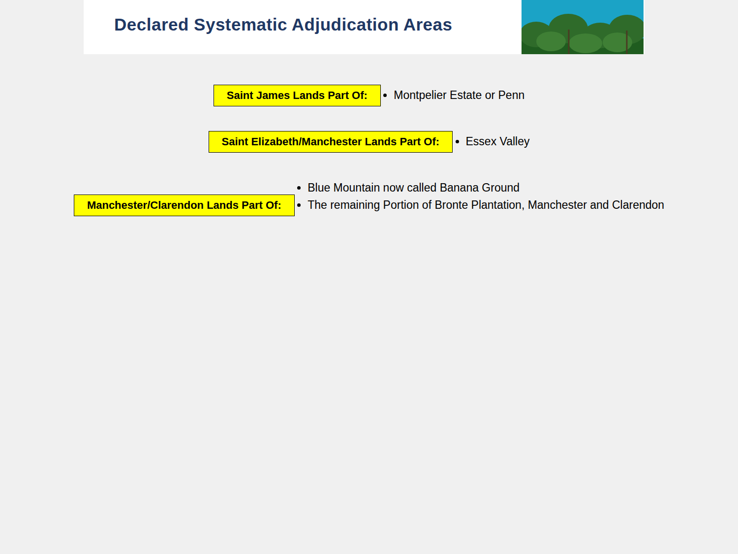Declared Systematic Adjudication Areas
Saint James Lands Part Of:
Montpelier Estate or Penn
Saint Elizabeth/Manchester Lands Part Of:
Essex Valley
Manchester/Clarendon Lands Part Of:
Blue Mountain now called Banana Ground
The remaining Portion of Bronte Plantation, Manchester and Clarendon